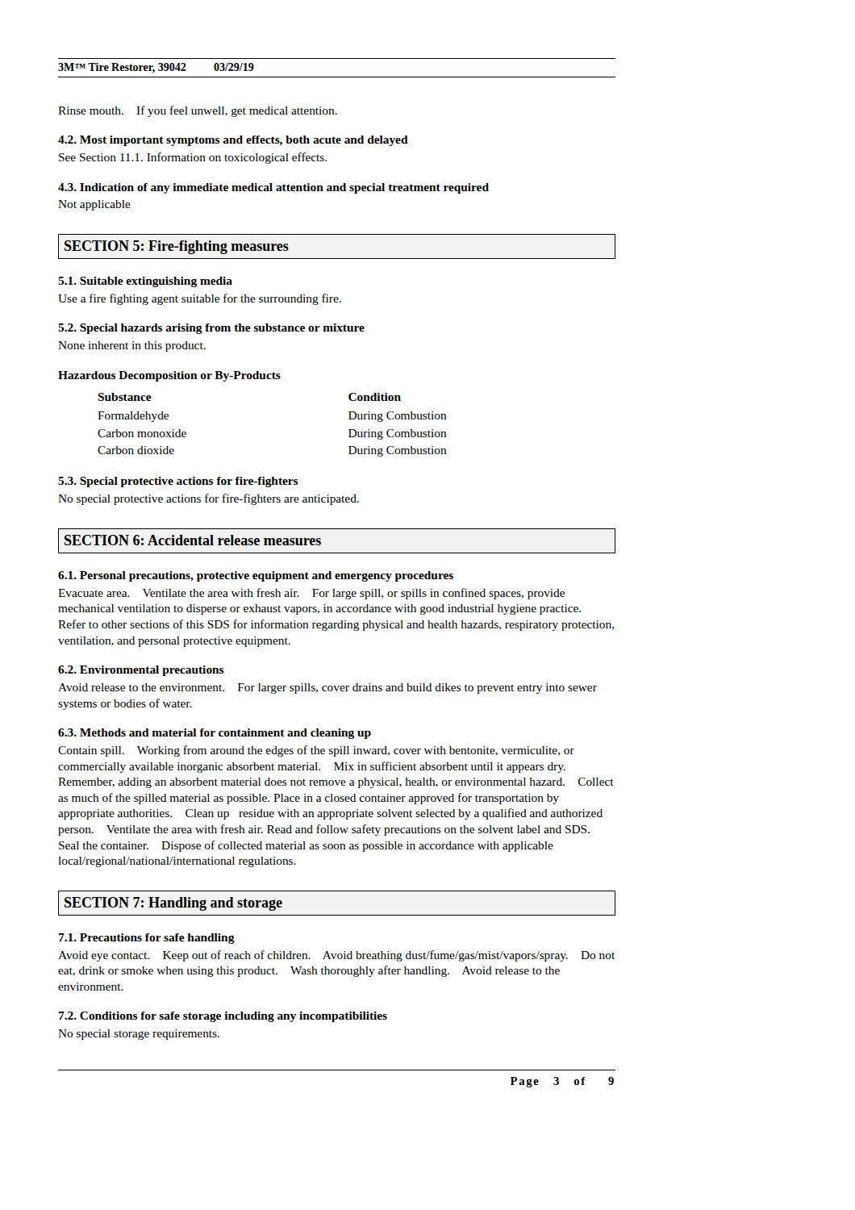3M™ Tire Restorer, 39042 03/29/19
Rinse mouth. If you feel unwell, get medical attention.
4.2. Most important symptoms and effects, both acute and delayed
See Section 11.1. Information on toxicological effects.
4.3. Indication of any immediate medical attention and special treatment required
Not applicable
SECTION 5: Fire-fighting measures
5.1. Suitable extinguishing media
Use a fire fighting agent suitable for the surrounding fire.
5.2. Special hazards arising from the substance or mixture
None inherent in this product.
Hazardous Decomposition or By-Products
| Substance | Condition |
| --- | --- |
| Formaldehyde | During Combustion |
| Carbon monoxide | During Combustion |
| Carbon dioxide | During Combustion |
5.3. Special protective actions for fire-fighters
No special protective actions for fire-fighters are anticipated.
SECTION 6: Accidental release measures
6.1. Personal precautions, protective equipment and emergency procedures
Evacuate area. Ventilate the area with fresh air. For large spill, or spills in confined spaces, provide mechanical ventilation to disperse or exhaust vapors, in accordance with good industrial hygiene practice. Refer to other sections of this SDS for information regarding physical and health hazards, respiratory protection, ventilation, and personal protective equipment.
6.2. Environmental precautions
Avoid release to the environment. For larger spills, cover drains and build dikes to prevent entry into sewer systems or bodies of water.
6.3. Methods and material for containment and cleaning up
Contain spill. Working from around the edges of the spill inward, cover with bentonite, vermiculite, or commercially available inorganic absorbent material. Mix in sufficient absorbent until it appears dry. Remember, adding an absorbent material does not remove a physical, health, or environmental hazard. Collect as much of the spilled material as possible. Place in a closed container approved for transportation by appropriate authorities. Clean up residue with an appropriate solvent selected by a qualified and authorized person. Ventilate the area with fresh air. Read and follow safety precautions on the solvent label and SDS. Seal the container. Dispose of collected material as soon as possible in accordance with applicable local/regional/national/international regulations.
SECTION 7: Handling and storage
7.1. Precautions for safe handling
Avoid eye contact. Keep out of reach of children. Avoid breathing dust/fume/gas/mist/vapors/spray. Do not eat, drink or smoke when using this product. Wash thoroughly after handling. Avoid release to the environment.
7.2. Conditions for safe storage including any incompatibilities
No special storage requirements.
Page 3 of 9